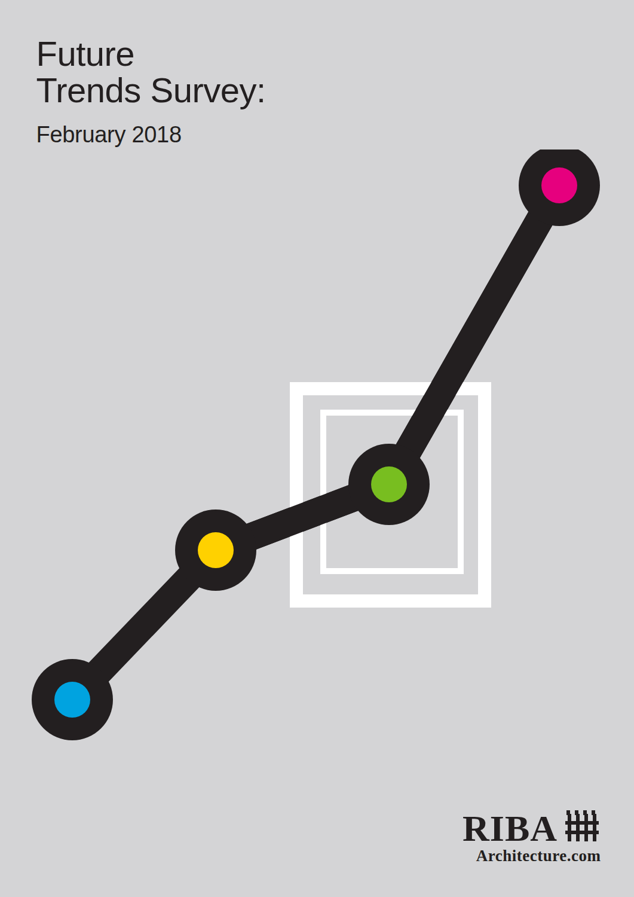Future Trends Survey:
February 2018
RIBA
Architecture.com